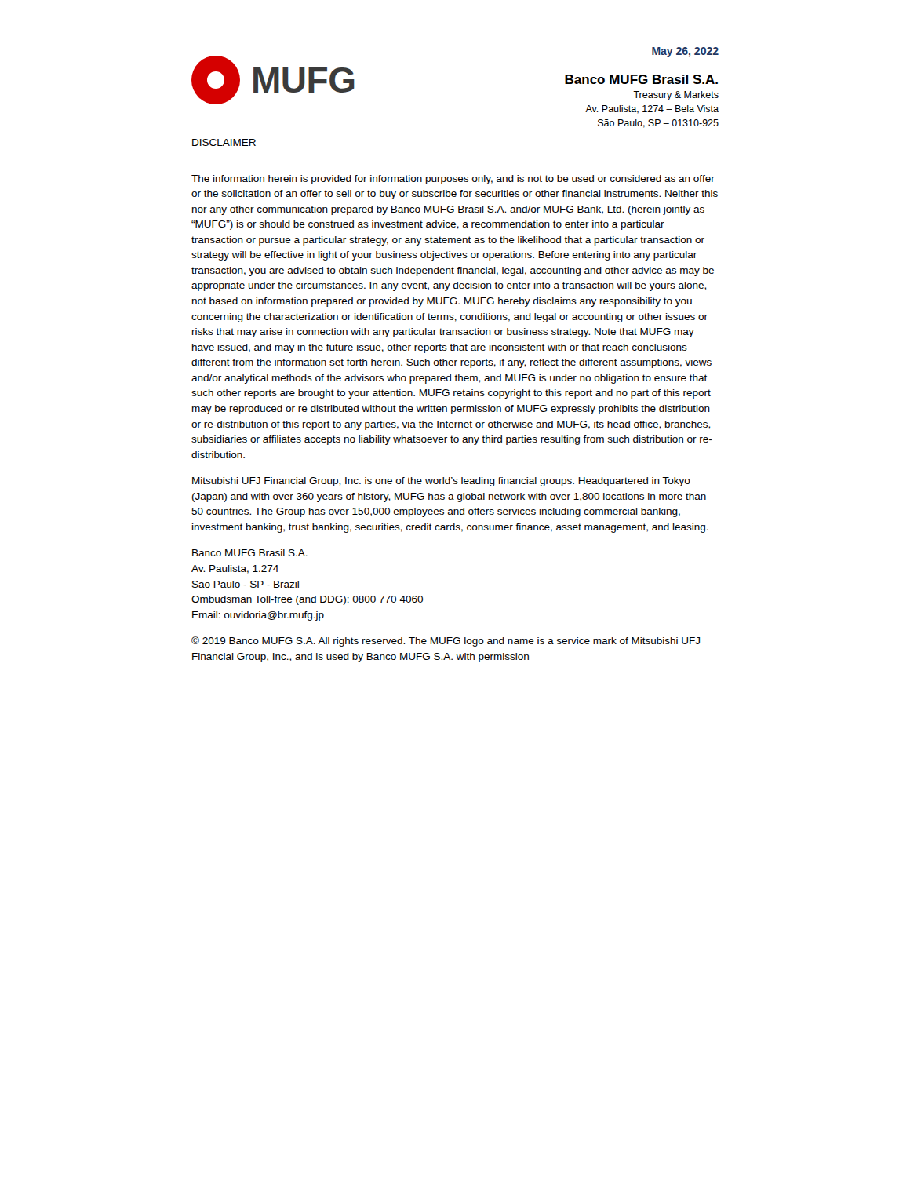MUFG
May 26, 2022
Banco MUFG Brasil S.A.
Treasury & Markets
Av. Paulista, 1274 – Bela Vista
São Paulo, SP – 01310-925
DISCLAIMER
The information herein is provided for information purposes only, and is not to be used or considered as an offer or the solicitation of an offer to sell or to buy or subscribe for securities or other financial instruments. Neither this nor any other communication prepared by Banco MUFG Brasil S.A. and/or MUFG Bank, Ltd. (herein jointly as “MUFG”) is or should be construed as investment advice, a recommendation to enter into a particular transaction or pursue a particular strategy, or any statement as to the likelihood that a particular transaction or strategy will be effective in light of your business objectives or operations. Before entering into any particular transaction, you are advised to obtain such independent financial, legal, accounting and other advice as may be appropriate under the circumstances. In any event, any decision to enter into a transaction will be yours alone, not based on information prepared or provided by MUFG. MUFG hereby disclaims any responsibility to you concerning the characterization or identification of terms, conditions, and legal or accounting or other issues or risks that may arise in connection with any particular transaction or business strategy. Note that MUFG may have issued, and may in the future issue, other reports that are inconsistent with or that reach conclusions different from the information set forth herein. Such other reports, if any, reflect the different assumptions, views and/or analytical methods of the advisors who prepared them, and MUFG is under no obligation to ensure that such other reports are brought to your attention. MUFG retains copyright to this report and no part of this report may be reproduced or re distributed without the written permission of MUFG expressly prohibits the distribution or re-distribution of this report to any parties, via the Internet or otherwise and MUFG, its head office, branches, subsidiaries or affiliates accepts no liability whatsoever to any third parties resulting from such distribution or re-distribution.
Mitsubishi UFJ Financial Group, Inc. is one of the world’s leading financial groups. Headquartered in Tokyo (Japan) and with over 360 years of history, MUFG has a global network with over 1,800 locations in more than 50 countries. The Group has over 150,000 employees and offers services including commercial banking, investment banking, trust banking, securities, credit cards, consumer finance, asset management, and leasing.
Banco MUFG Brasil S.A.
Av. Paulista, 1.274
São Paulo - SP - Brazil
Ombudsman Toll-free (and DDG): 0800 770 4060
Email: ouvidoria@br.mufg.jp
© 2019 Banco MUFG S.A. All rights reserved. The MUFG logo and name is a service mark of Mitsubishi UFJ Financial Group, Inc., and is used by Banco MUFG S.A. with permission